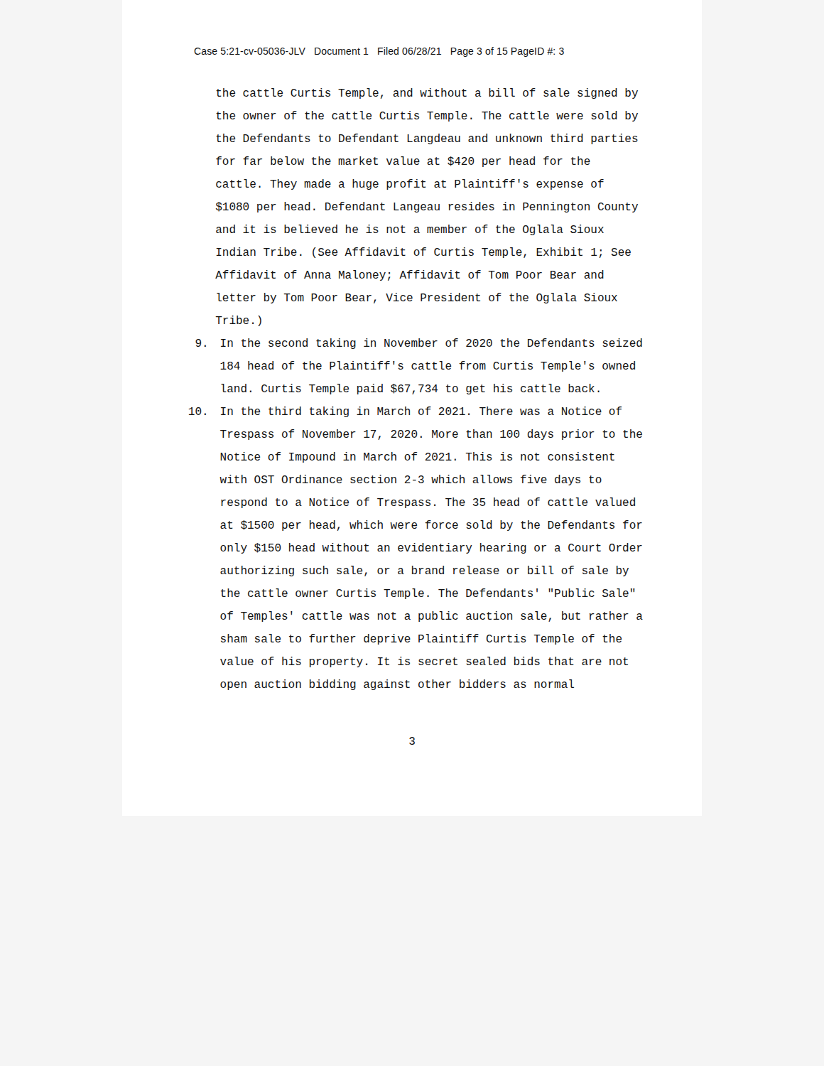Case 5:21-cv-05036-JLV Document 1 Filed 06/28/21 Page 3 of 15 PageID #: 3
the cattle Curtis Temple, and without a bill of sale signed by the owner of the cattle Curtis Temple. The cattle were sold by the Defendants to Defendant Langdeau and unknown third parties for far below the market value at $420 per head for the cattle. They made a huge profit at Plaintiff's expense of $1080 per head. Defendant Langeau resides in Pennington County and it is believed he is not a member of the Oglala Sioux Indian Tribe. (See Affidavit of Curtis Temple, Exhibit 1; See Affidavit of Anna Maloney; Affidavit of Tom Poor Bear and letter by Tom Poor Bear, Vice President of the Oglala Sioux Tribe.)
In the second taking in November of 2020 the Defendants seized 184 head of the Plaintiff's cattle from Curtis Temple's owned land. Curtis Temple paid $67,734 to get his cattle back.
In the third taking in March of 2021. There was a Notice of Trespass of November 17, 2020. More than 100 days prior to the Notice of Impound in March of 2021. This is not consistent with OST Ordinance section 2-3 which allows five days to respond to a Notice of Trespass. The 35 head of cattle valued at $1500 per head, which were force sold by the Defendants for only $150 head without an evidentiary hearing or a Court Order authorizing such sale, or a brand release or bill of sale by the cattle owner Curtis Temple. The Defendants' "Public Sale" of Temples' cattle was not a public auction sale, but rather a sham sale to further deprive Plaintiff Curtis Temple of the value of his property. It is secret sealed bids that are not open auction bidding against other bidders as normal
3